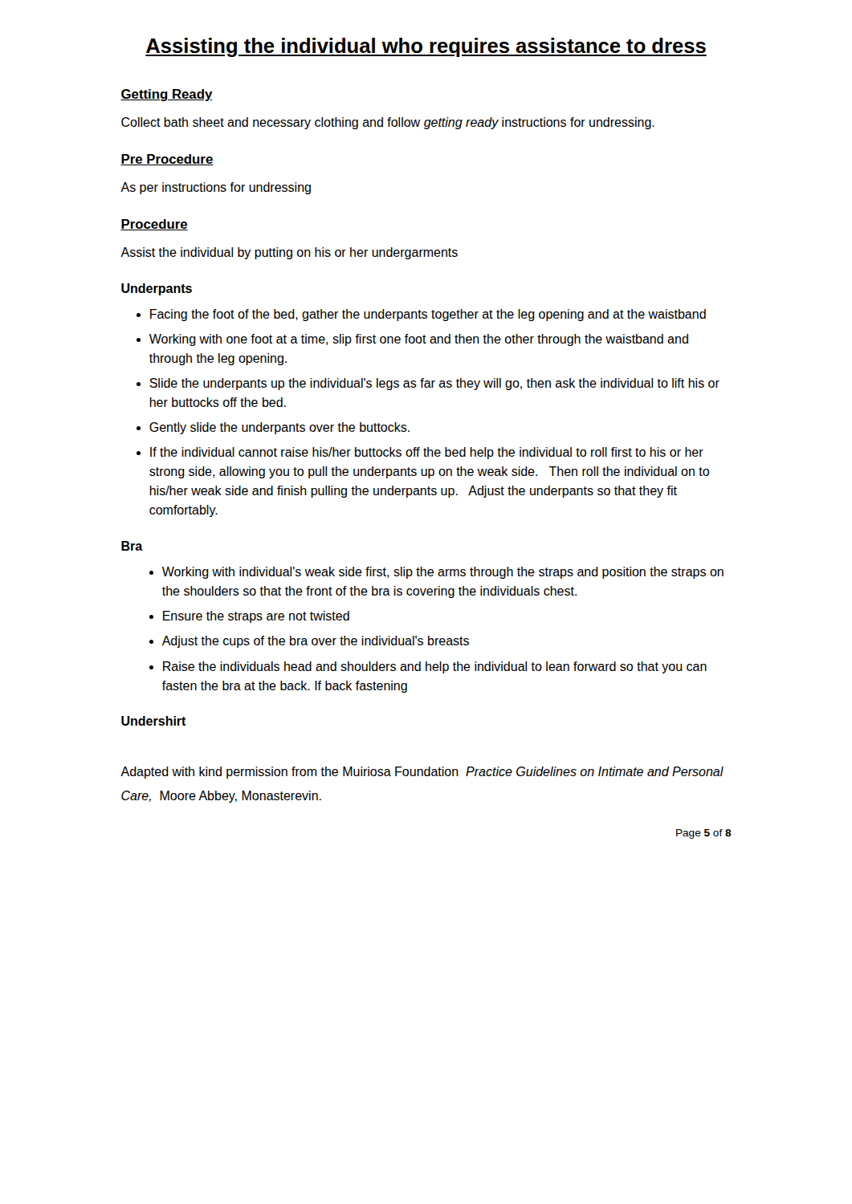Assisting the individual who requires assistance to dress
Getting Ready
Collect bath sheet and necessary clothing and follow getting ready instructions for undressing.
Pre Procedure
As per instructions for undressing
Procedure
Assist the individual by putting on his or her undergarments
Underpants
Facing the foot of the bed, gather the underpants together at the leg opening and at the waistband
Working with one foot at a time, slip first one foot and then the other through the waistband and through the leg opening.
Slide the underpants up the individual's legs as far as they will go, then ask the individual to lift his or her buttocks off the bed.
Gently slide the underpants over the buttocks.
If the individual cannot raise his/her buttocks off the bed help the individual to roll first to his or her strong side, allowing you to pull the underpants up on the weak side. Then roll the individual on to his/her weak side and finish pulling the underpants up. Adjust the underpants so that they fit comfortably.
Bra
Working with individual's weak side first, slip the arms through the straps and position the straps on the shoulders so that the front of the bra is covering the individuals chest.
Ensure the straps are not twisted
Adjust the cups of the bra over the individual's breasts
Raise the individuals head and shoulders and help the individual to lean forward so that you can fasten the bra at the back. If back fastening
Undershirt
Adapted with kind permission from the Muiriosa Foundation Practice Guidelines on Intimate and Personal Care, Moore Abbey, Monasterevin.
Page 5 of 8